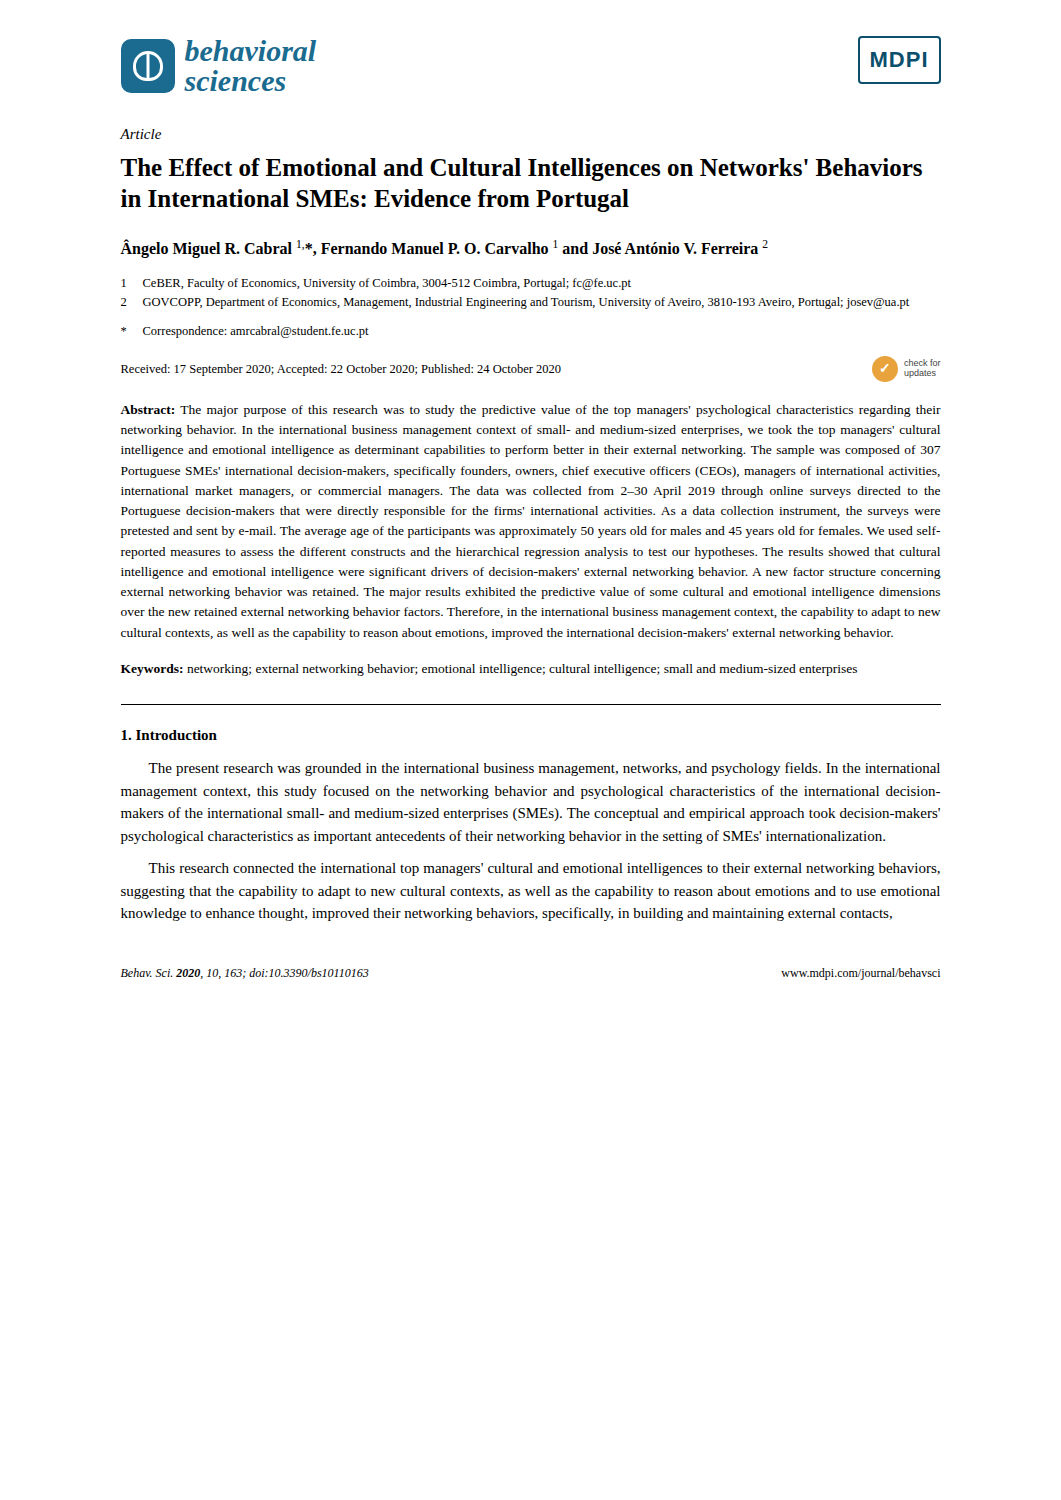behavioral
sciences
MDPI
Article
The Effect of Emotional and Cultural Intelligences on Networks' Behaviors in International SMEs: Evidence from Portugal
Ângelo Miguel R. Cabral 1,*, Fernando Manuel P. O. Carvalho 1 and José António V. Ferreira 2
1 CeBER, Faculty of Economics, University of Coimbra, 3004-512 Coimbra, Portugal; fc@fe.uc.pt
2 GOVCOPP, Department of Economics, Management, Industrial Engineering and Tourism, University of Aveiro, 3810-193 Aveiro, Portugal; josev@ua.pt
*Correspondence: amrcabral@student.fe.uc.pt
Received: 17 September 2020; Accepted: 22 October 2020; Published: 24 October 2020
✓
check for
updates
Abstract: The major purpose of this research was to study the predictive value of the top managers' psychological characteristics regarding their networking behavior. In the international business management context of small- and medium-sized enterprises, we took the top managers' cultural intelligence and emotional intelligence as determinant capabilities to perform better in their external networking. The sample was composed of 307 Portuguese SMEs' international decision-makers, specifically founders, owners, chief executive officers (CEOs), managers of international activities, international market managers, or commercial managers. The data was collected from 2–30 April 2019 through online surveys directed to the Portuguese decision-makers that were directly responsible for the firms' international activities. As a data collection instrument, the surveys were pretested and sent by e-mail. The average age of the participants was approximately 50 years old for males and 45 years old for females. We used self-reported measures to assess the different constructs and the hierarchical regression analysis to test our hypotheses. The results showed that cultural intelligence and emotional intelligence were significant drivers of decision-makers' external networking behavior. A new factor structure concerning external networking behavior was retained. The major results exhibited the predictive value of some cultural and emotional intelligence dimensions over the new retained external networking behavior factors. Therefore, in the international business management context, the capability to adapt to new cultural contexts, as well as the capability to reason about emotions, improved the international decision-makers' external networking behavior.
Keywords: networking; external networking behavior; emotional intelligence; cultural intelligence; small and medium-sized enterprises
1. Introduction
The present research was grounded in the international business management, networks, and psychology fields. In the international management context, this study focused on the networking behavior and psychological characteristics of the international decision-makers of the international small- and medium-sized enterprises (SMEs). The conceptual and empirical approach took decision-makers' psychological characteristics as important antecedents of their networking behavior in the setting of SMEs' internationalization.
This research connected the international top managers' cultural and emotional intelligences to their external networking behaviors, suggesting that the capability to adapt to new cultural contexts, as well as the capability to reason about emotions and to use emotional knowledge to enhance thought, improved their networking behaviors, specifically, in building and maintaining external contacts,
Behav. Sci. 2020, 10, 163; doi:10.3390/bs10110163
www.mdpi.com/journal/behavsci